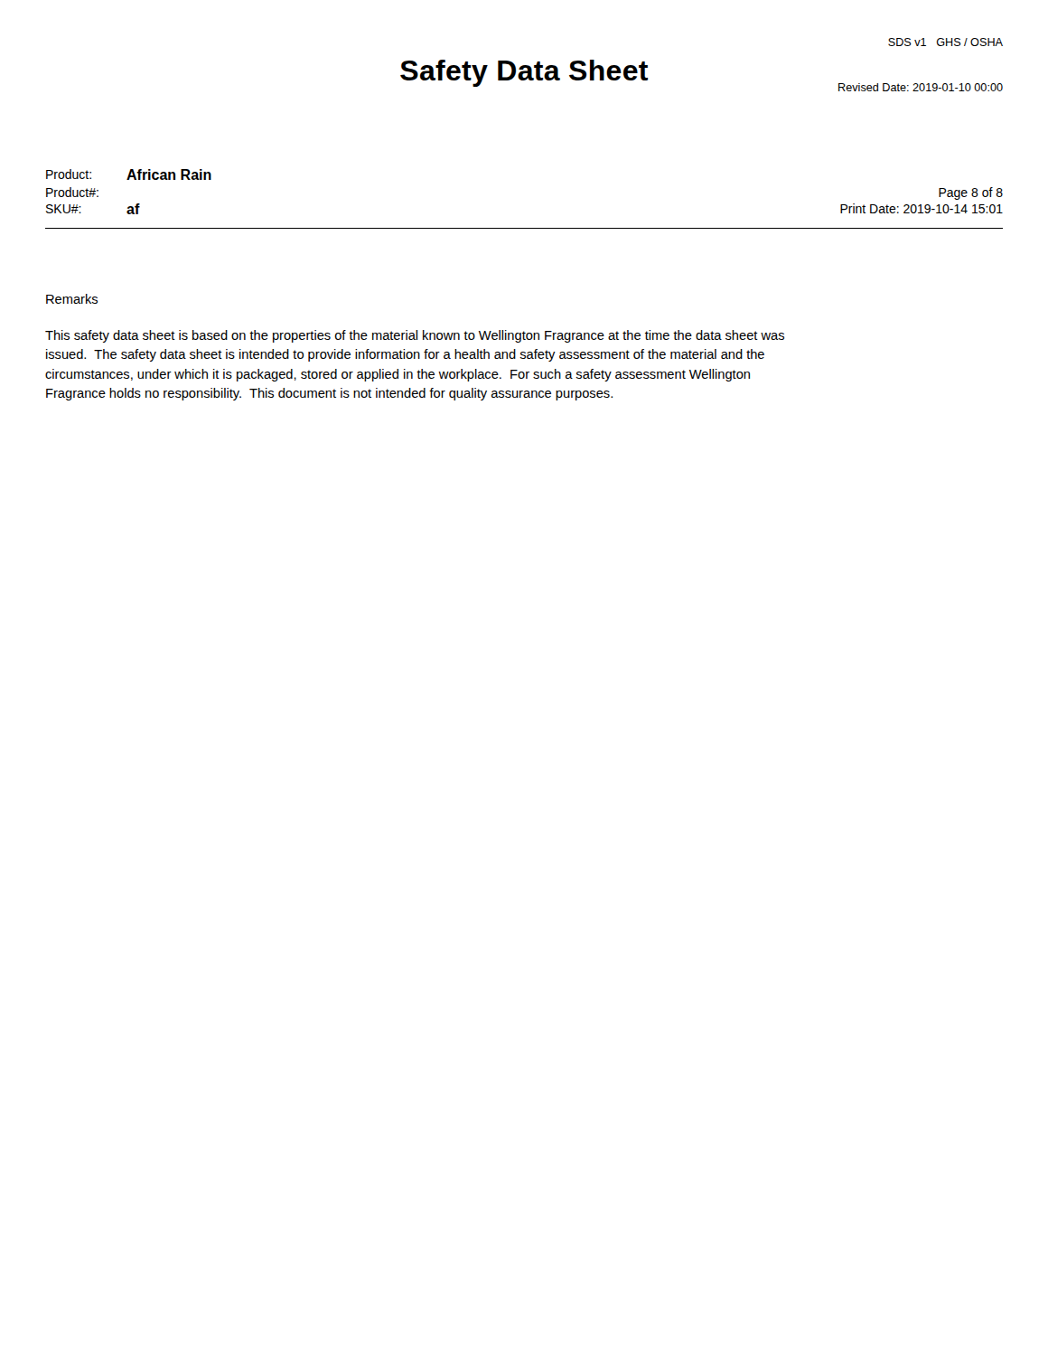SDS v1 GHS / OSHA
Safety Data Sheet
Revised Date: 2019-01-10 00:00
| Product: | African Rain | |
| Product#: | | Page 8 of 8 |
| SKU#: | af | Print Date: 2019-10-14 15:01 |
Remarks
This safety data sheet is based on the properties of the material known to Wellington Fragrance at the time the data sheet was
issued. The safety data sheet is intended to provide information for a health and safety assessment of the material and the
circumstances, under which it is packaged, stored or applied in the workplace. For such a safety assessment Wellington
Fragrance holds no responsibility. This document is not intended for quality assurance purposes.